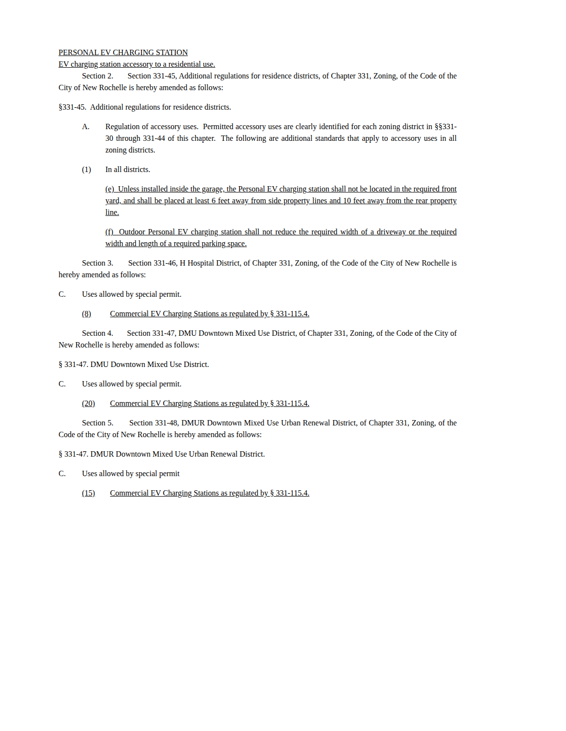PERSONAL EV CHARGING STATION
EV charging station accessory to a residential use.
Section 2. Section 331-45, Additional regulations for residence districts, of Chapter 331, Zoning, of the Code of the City of New Rochelle is hereby amended as follows:
§331-45. Additional regulations for residence districts.
A.
Regulation of accessory uses. Permitted accessory uses are clearly identified for each zoning district in §§331-30 through 331-44 of this chapter. The following are additional standards that apply to accessory uses in all zoning districts.
(1)
In all districts.
(e) Unless installed inside the garage, the Personal EV charging station shall not be located in the required front yard, and shall be placed at least 6 feet away from side property lines and 10 feet away from the rear property line.
(f) Outdoor Personal EV charging station shall not reduce the required width of a driveway or the required width and length of a required parking space.
Section 3. Section 331-46, H Hospital District, of Chapter 331, Zoning, of the Code of the City of New Rochelle is hereby amended as follows:
C.
Uses allowed by special permit.
(8)
Commercial EV Charging Stations as regulated by § 331-115.4.
Section 4. Section 331-47, DMU Downtown Mixed Use District, of Chapter 331, Zoning, of the Code of the City of New Rochelle is hereby amended as follows:
§ 331-47. DMU Downtown Mixed Use District.
C.
Uses allowed by special permit.
(20)
Commercial EV Charging Stations as regulated by § 331-115.4.
Section 5. Section 331-48, DMUR Downtown Mixed Use Urban Renewal District, of Chapter 331, Zoning, of the Code of the City of New Rochelle is hereby amended as follows:
§ 331-47. DMUR Downtown Mixed Use Urban Renewal District.
C.
Uses allowed by special permit
(15)
Commercial EV Charging Stations as regulated by § 331-115.4.